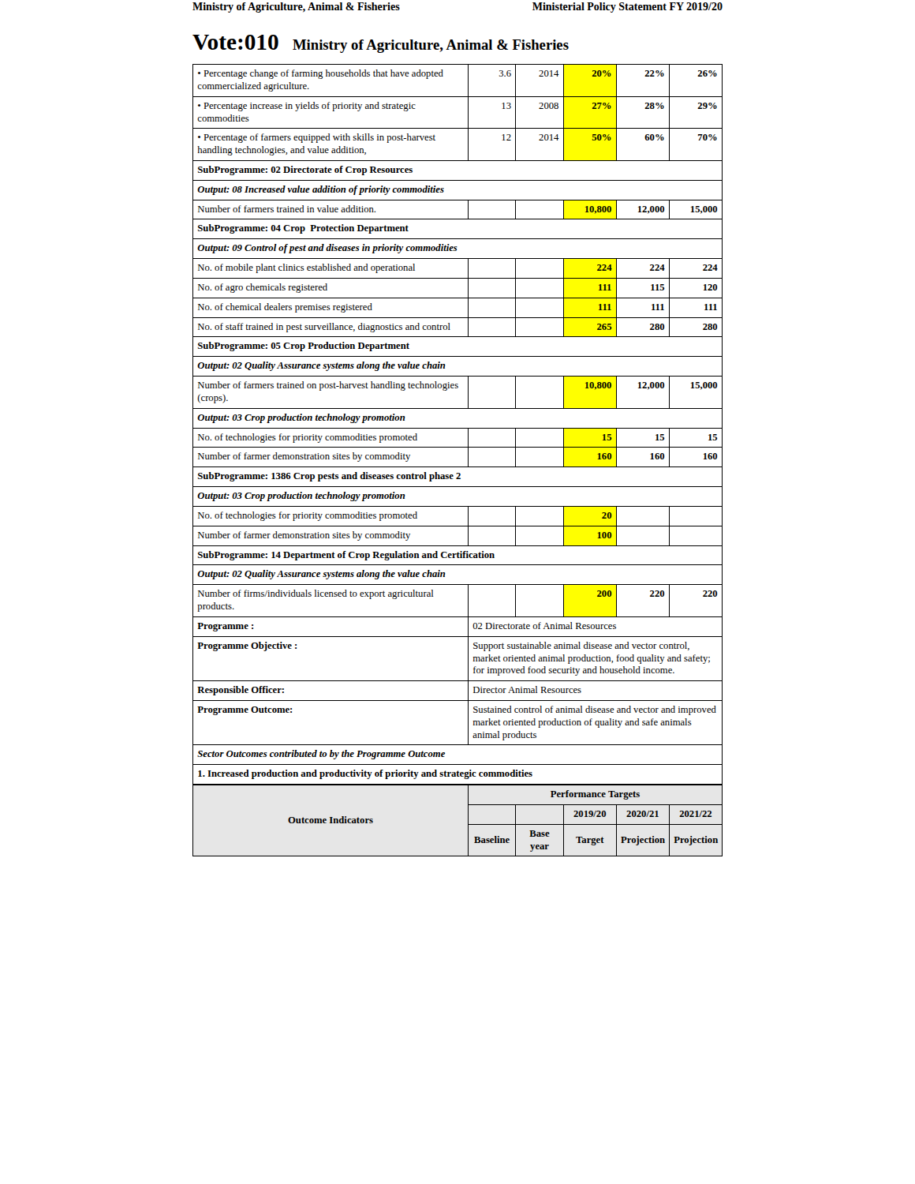Ministry of Agriculture, Animal & Fisheries
Ministerial Policy Statement FY 2019/20
Vote:010 Ministry of Agriculture, Animal & Fisheries
| • Percentage change of farming households that have adopted commercialized agriculture. | 3.6 | 2014 | 20% | 22% | 26% |
| • Percentage increase in yields of priority and strategic commodities | 13 | 2008 | 27% | 28% | 29% |
| • Percentage of farmers equipped with skills in post-harvest handling technologies, and value addition, | 12 | 2014 | 50% | 60% | 70% |
| SubProgramme: 02 Directorate of Crop Resources |
| Output: 08 Increased value addition of priority commodities |
| Number of farmers trained in value addition. | | | 10,800 | 12,000 | 15,000 |
| SubProgramme: 04 Crop Protection Department |
| Output: 09 Control of pest and diseases in priority commodities |
| No. of mobile plant clinics established and operational | | | 224 | 224 | 224 |
| No. of agro chemicals registered | | | 111 | 115 | 120 |
| No. of chemical dealers premises registered | | | 111 | 111 | 111 |
| No. of staff trained in pest surveillance, diagnostics and control | | | 265 | 280 | 280 |
| SubProgramme: 05 Crop Production Department |
| Output: 02 Quality Assurance systems along the value chain |
| Number of farmers trained on post-harvest handling technologies (crops). | | | 10,800 | 12,000 | 15,000 |
| Output: 03 Crop production technology promotion |
| No. of technologies for priority commodities promoted | | | 15 | 15 | 15 |
| Number of farmer demonstration sites by commodity | | | 160 | 160 | 160 |
| SubProgramme: 1386 Crop pests and diseases control phase 2 |
| Output: 03 Crop production technology promotion |
| No. of technologies for priority commodities promoted | | | 20 | | |
| Number of farmer demonstration sites by commodity | | | 100 | | |
| SubProgramme: 14 Department of Crop Regulation and Certification |
| Output: 02 Quality Assurance systems along the value chain |
| Number of firms/individuals licensed to export agricultural products. | | | 200 | 220 | 220 |
| Programme : | 02 Directorate of Animal Resources |
| Programme Objective : | Support sustainable animal disease and vector control, market oriented animal production, food quality and safety; for improved food security and household income. |
| Responsible Officer: | Director Animal Resources |
| Programme Outcome: | Sustained control of animal disease and vector and improved market oriented production of quality and safe animals animal products |
| Sector Outcomes contributed to by the Programme Outcome |
| 1. Increased production and productivity of priority and strategic commodities |
| Outcome Indicators | Performance Targets |
| | | 2019/20 | 2020/21 | 2021/22 |
| Baseline | Base year | Target | Projection | Projection |